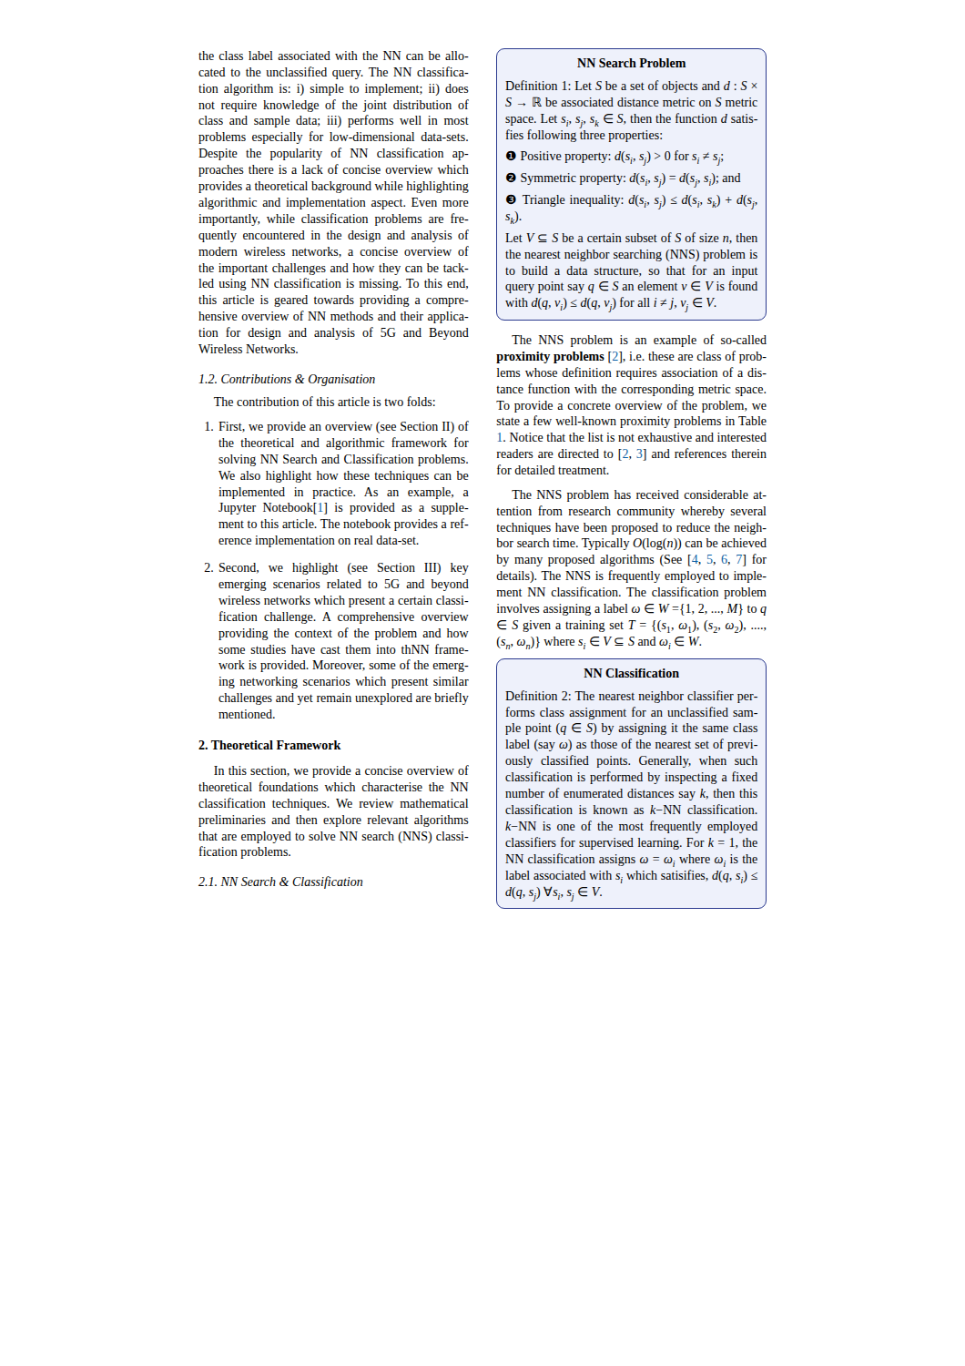the class label associated with the NN can be allocated to the unclassified query. The NN classification algorithm is: i) simple to implement; ii) does not require knowledge of the joint distribution of class and sample data; iii) performs well in most problems especially for low-dimensional data-sets. Despite the popularity of NN classification approaches there is a lack of concise overview which provides a theoretical background while highlighting algorithmic and implementation aspect. Even more importantly, while classification problems are frequently encountered in the design and analysis of modern wireless networks, a concise overview of the important challenges and how they can be tackled using NN classification is missing. To this end, this article is geared towards providing a comprehensive overview of NN methods and their application for design and analysis of 5G and Beyond Wireless Networks.
1.2. Contributions & Organisation
The contribution of this article is two folds:
First, we provide an overview (see Section II) of the theoretical and algorithmic framework for solving NN Search and Classification problems. We also highlight how these techniques can be implemented in practice. As an example, a Jupyter Notebook[1] is provided as a supplement to this article. The notebook provides a reference implementation on real data-set.
Second, we highlight (see Section III) key emerging scenarios related to 5G and beyond wireless networks which present a certain classification challenge. A comprehensive overview providing the context of the problem and how some studies have cast them into thNN framework is provided. Moreover, some of the emerging networking scenarios which present similar challenges and yet remain unexplored are briefly mentioned.
2. Theoretical Framework
In this section, we provide a concise overview of theoretical foundations which characterise the NN classification techniques. We review mathematical preliminaries and then explore relevant algorithms that are employed to solve NN search (NNS) classification problems.
2.1. NN Search & Classification
NN Search Problem
Definition 1: Let S be a set of objects and d : S × S → ℝ be associated distance metric on S metric space. Let si, sj, sk ∈ S, then the function d satisfies following three properties:
❶ Positive property: d(si, sj) > 0 for si ≠ sj;
❷ Symmetric property: d(si, sj) = d(sj, si); and
❸ Triangle inequality: d(si, sj) ≤ d(si, sk) + d(sj, sk).
Let V ⊆ S be a certain subset of S of size n, then the nearest neighbor searching (NNS) problem is to build a data structure, so that for an input query point say q ∈ S an element v ∈ V is found with d(q, vi) ≤ d(q, vj) for all i ≠ j, vj ∈ V.
The NNS problem is an example of so-called proximity problems [2], i.e. these are class of problems whose definition requires association of a distance function with the corresponding metric space. To provide a concrete overview of the problem, we state a few well-known proximity problems in Table 1. Notice that the list is not exhaustive and interested readers are directed to [2, 3] and references therein for detailed treatment.
The NNS problem has received considerable attention from research community whereby several techniques have been proposed to reduce the neighbor search time. Typically O(log(n)) can be achieved by many proposed algorithms (See [4, 5, 6, 7] for details). The NNS is frequently employed to implement NN classification. The classification problem involves assigning a label ω ∈ W ={1, 2, ..., M} to q ∈ S given a training set T = {(s1, ω1), (s2, ω2), ...., (sn, ωn)} where si ∈ V ⊆ S and ωi ∈ W.
NN Classification
Definition 2: The nearest neighbor classifier performs class assignment for an unclassified sample point (q ∈ S) by assigning it the same class label (say ω) as those of the nearest set of previously classified points. Generally, when such classification is performed by inspecting a fixed number of enumerated distances say k, then this classification is known as k−NN classification. k−NN is one of the most frequently employed classifiers for supervised learning. For k = 1, the NN classification assigns ω = ωi where ωi is the label associated with si which satisifies, d(q, si) ≤ d(q, sj) ∀si, sj ∈ V.